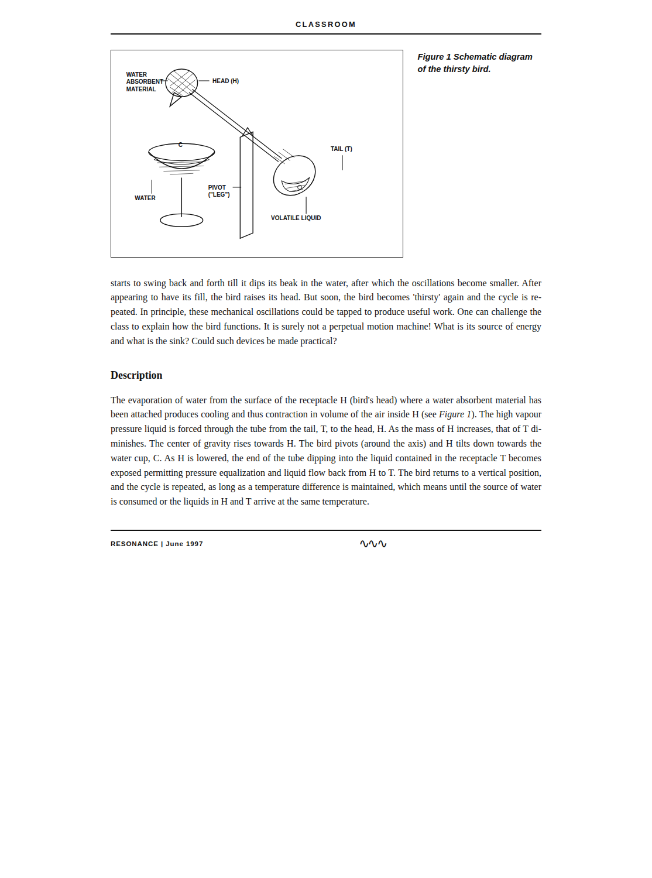Classroom
Schematic diagram of the thirsty bird A drinking-bird toy: a bulb head covered with water-absorbent material on a tilted tube, pivoted on a leg, with a tail bulb containing volatile liquid, and a cup of water beneath the beak. WATER ABSORBENT MATERIAL HEAD (H) TAIL (T) C PIVOT ("LEG") WATER VOLATILE LIQUID
Figure 1 Schematic diagram of the thirsty bird.
starts to swing back and forth till it dips its beak in the water, after which the oscillations become smaller. After appearing to have its fill, the bird raises its head. But soon, the bird becomes 'thirsty' again and the cycle is repeated. In principle, these mechanical oscillations could be tapped to produce useful work. One can challenge the class to explain how the bird functions. It is surely not a perpetual motion machine! What is its source of energy and what is the sink? Could such devices be made practical?
Description
The evaporation of water from the surface of the receptacle H (bird's head) where a water absorbent material has been attached produces cooling and thus contraction in volume of the air inside H (see Figure 1). The high vapour pressure liquid is forced through the tube from the tail, T, to the head, H. As the mass of H increases, that of T diminishes. The center of gravity rises towards H. The bird pivots (around the axis) and H tilts down towards the water cup, C. As H is lowered, the end of the tube dipping into the liquid contained in the receptacle T becomes exposed permitting pressure equalization and liquid flow back from H to T. The bird returns to a vertical position, and the cycle is repeated, as long as a temperature difference is maintained, which means until the source of water is consumed or the liquids in H and T arrive at the same temperature.
RESONANCE | June 1997 ∿∿∿